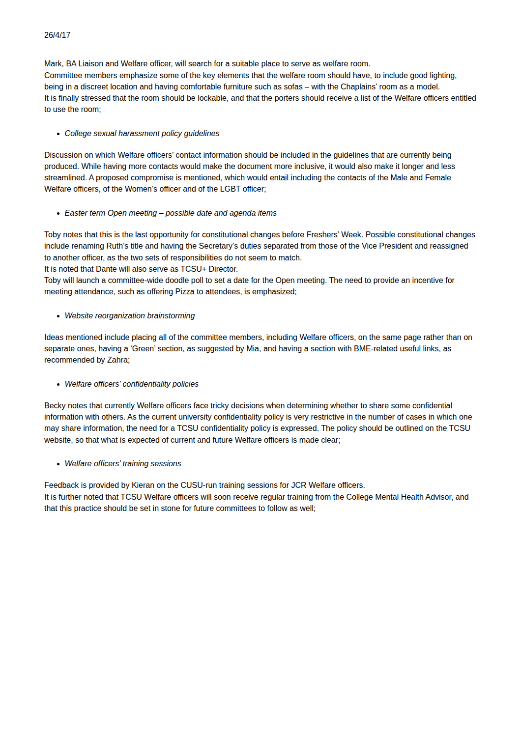26/4/17
Mark, BA Liaison and Welfare officer, will search for a suitable place to serve as welfare room.
Committee members emphasize some of the key elements that the welfare room should have, to include good lighting, being in a discreet location and having comfortable furniture such as sofas – with the Chaplains’ room as a model.
It is finally stressed that the room should be lockable, and that the porters should receive a list of the Welfare officers entitled to use the room;
College sexual harassment policy guidelines
Discussion on which Welfare officers’ contact information should be included in the guidelines that are currently being produced. While having more contacts would make the document more inclusive, it would also make it longer and less streamlined. A proposed compromise is mentioned, which would entail including the contacts of the Male and Female Welfare officers, of the Women’s officer and of the LGBT officer;
Easter term Open meeting – possible date and agenda items
Toby notes that this is the last opportunity for constitutional changes before Freshers’ Week. Possible constitutional changes include renaming Ruth’s title and having the Secretary’s duties separated from those of the Vice President and reassigned to another officer, as the two sets of responsibilities do not seem to match.
It is noted that Dante will also serve as TCSU+ Director.
Toby will launch a committee-wide doodle poll to set a date for the Open meeting. The need to provide an incentive for meeting attendance, such as offering Pizza to attendees, is emphasized;
Website reorganization brainstorming
Ideas mentioned include placing all of the committee members, including Welfare officers, on the same page rather than on separate ones, having a ‘Green’ section, as suggested by Mia, and having a section with BME-related useful links, as recommended by Zahra;
Welfare officers’ confidentiality policies
Becky notes that currently Welfare officers face tricky decisions when determining whether to share some confidential information with others. As the current university confidentiality policy is very restrictive in the number of cases in which one may share information, the need for a TCSU confidentiality policy is expressed. The policy should be outlined on the TCSU website, so that what is expected of current and future Welfare officers is made clear;
Welfare officers’ training sessions
Feedback is provided by Kieran on the CUSU-run training sessions for JCR Welfare officers.
It is further noted that TCSU Welfare officers will soon receive regular training from the College Mental Health Advisor, and that this practice should be set in stone for future committees to follow as well;